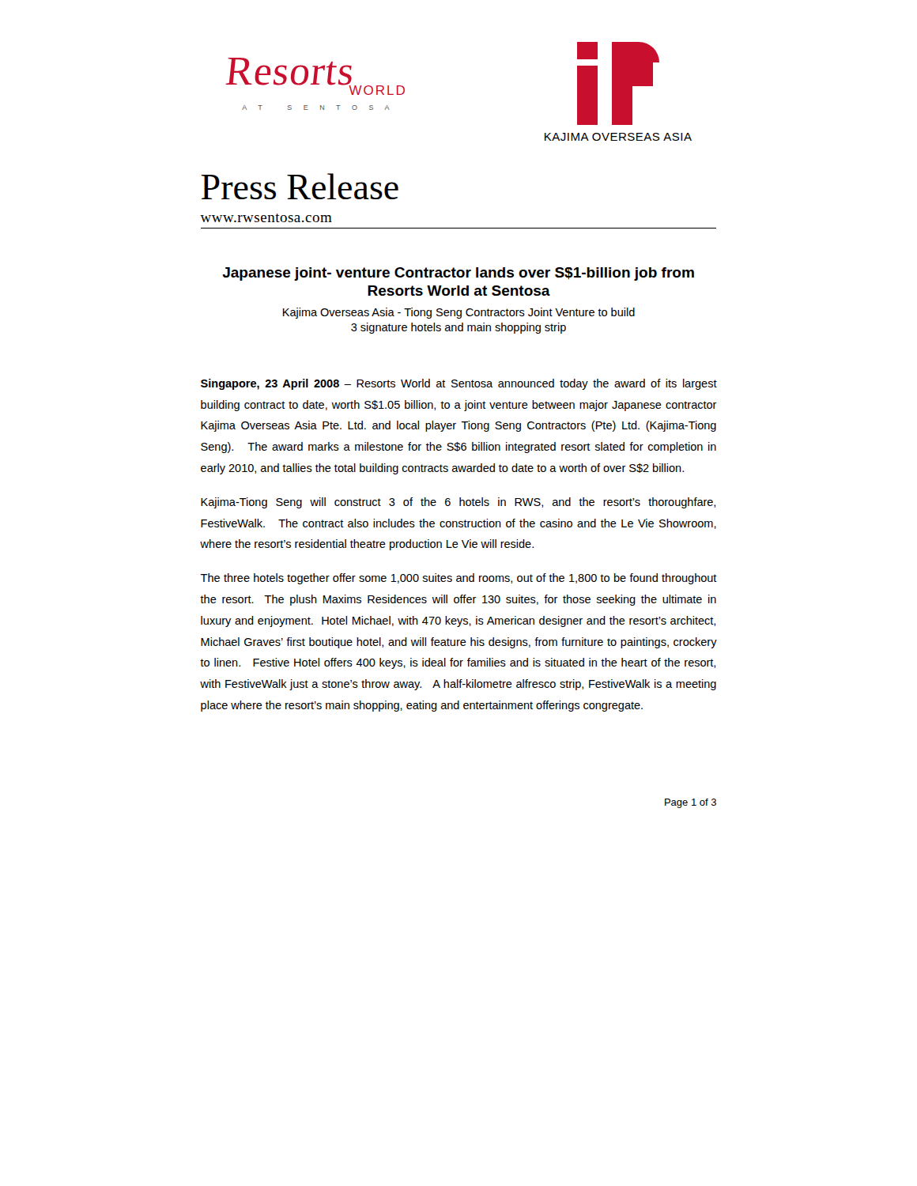Resorts
WORLD
A T S E N T O S A
KAJIMA OVERSEAS ASIA
Press Release
www.rwsentosa.com
Japanese joint- venture Contractor lands over S$1-billion job from Resorts World at Sentosa
Kajima Overseas Asia - Tiong Seng Contractors Joint Venture to build
3 signature hotels and main shopping strip
Singapore, 23 April 2008 – Resorts World at Sentosa announced today the award of its largest building contract to date, worth S$1.05 billion, to a joint venture between major Japanese contractor Kajima Overseas Asia Pte. Ltd. and local player Tiong Seng Contractors (Pte) Ltd. (Kajima-Tiong Seng). The award marks a milestone for the S$6 billion integrated resort slated for completion in early 2010, and tallies the total building contracts awarded to date to a worth of over S$2 billion.
Kajima-Tiong Seng will construct 3 of the 6 hotels in RWS, and the resort’s thoroughfare, FestiveWalk. The contract also includes the construction of the casino and the Le Vie Showroom, where the resort’s residential theatre production Le Vie will reside.
The three hotels together offer some 1,000 suites and rooms, out of the 1,800 to be found throughout the resort. The plush Maxims Residences will offer 130 suites, for those seeking the ultimate in luxury and enjoyment. Hotel Michael, with 470 keys, is American designer and the resort’s architect, Michael Graves’ first boutique hotel, and will feature his designs, from furniture to paintings, crockery to linen. Festive Hotel offers 400 keys, is ideal for families and is situated in the heart of the resort, with FestiveWalk just a stone’s throw away. A half-kilometre alfresco strip, FestiveWalk is a meeting place where the resort’s main shopping, eating and entertainment offerings congregate.
Page 1 of 3